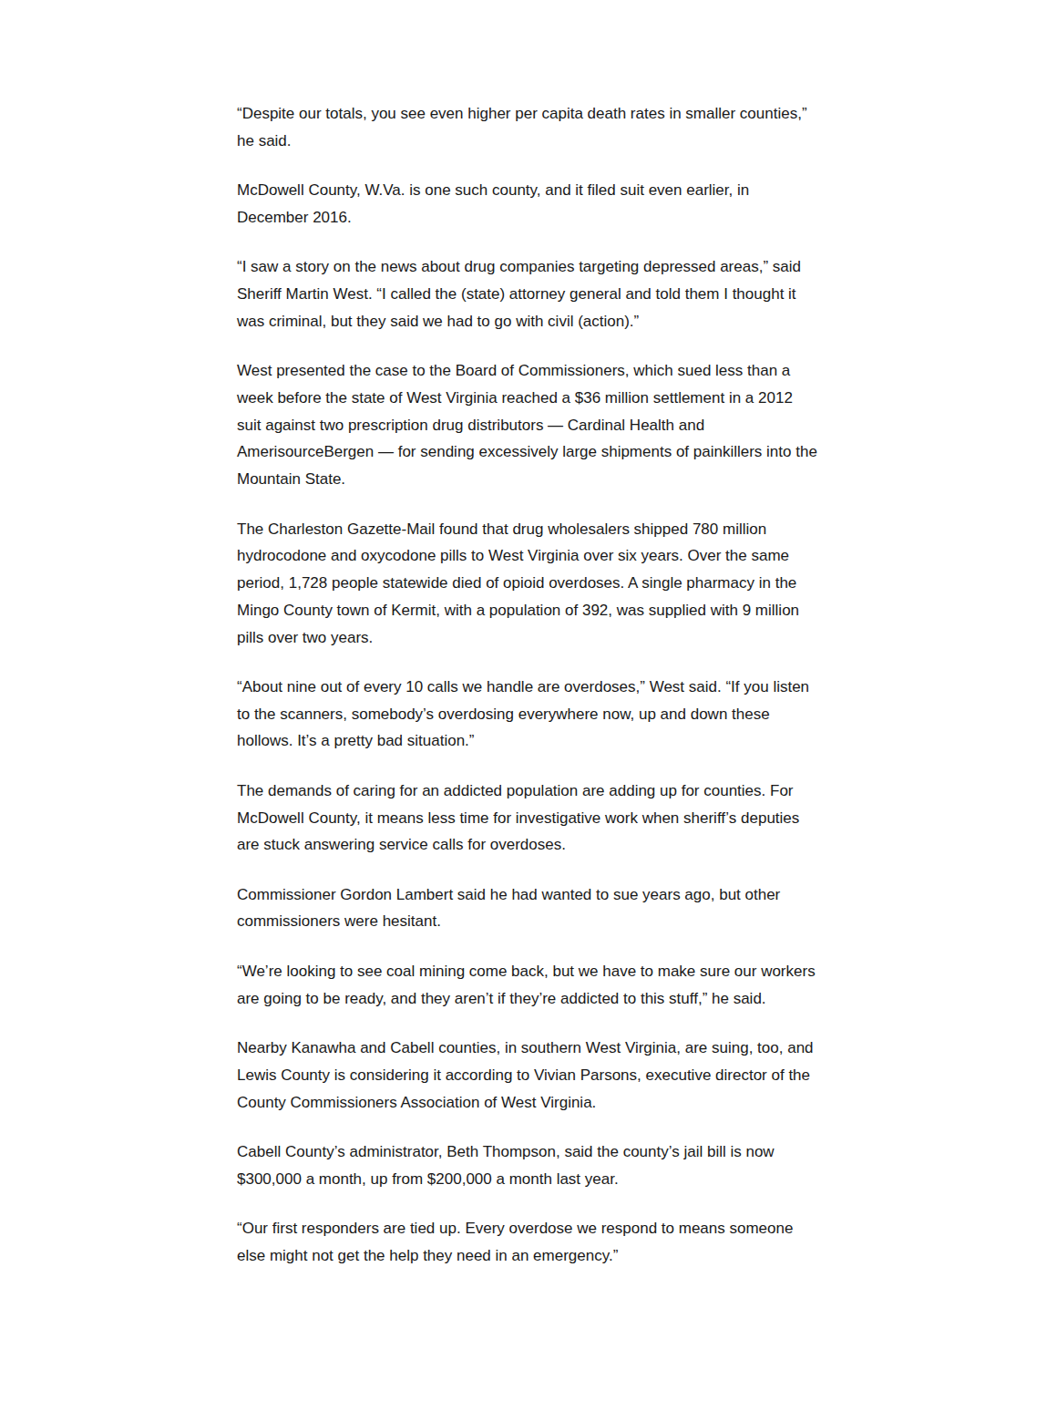“Despite our totals, you see even higher per capita death rates in smaller counties,” he said.
McDowell County, W.Va. is one such county, and it filed suit even earlier, in December 2016.
“I saw a story on the news about drug companies targeting depressed areas,” said Sheriff Martin West. “I called the (state) attorney general and told them I thought it was criminal, but they said we had to go with civil (action).”
West presented the case to the Board of Commissioners, which sued less than a week before the state of West Virginia reached a $36 million settlement in a 2012 suit against two prescription drug distributors — Cardinal Health and AmerisourceBergen — for sending excessively large shipments of painkillers into the Mountain State.
The Charleston Gazette-Mail found that drug wholesalers shipped 780 million hydrocodone and oxycodone pills to West Virginia over six years. Over the same period, 1,728 people statewide died of opioid overdoses. A single pharmacy in the Mingo County town of Kermit, with a population of 392, was supplied with 9 million pills over two years.
“About nine out of every 10 calls we handle are overdoses,” West said. “If you listen to the scanners, somebody’s overdosing everywhere now, up and down these hollows. It’s a pretty bad situation.”
The demands of caring for an addicted population are adding up for counties. For McDowell County, it means less time for investigative work when sheriff’s deputies are stuck answering service calls for overdoses.
Commissioner Gordon Lambert said he had wanted to sue years ago, but other commissioners were hesitant.
“We’re looking to see coal mining come back, but we have to make sure our workers are going to be ready, and they aren’t if they’re addicted to this stuff,” he said.
Nearby Kanawha and Cabell counties, in southern West Virginia, are suing, too, and Lewis County is considering it according to Vivian Parsons, executive director of the County Commissioners Association of West Virginia.
Cabell County’s administrator, Beth Thompson, said the county’s jail bill is now $300,000 a month, up from $200,000 a month last year.
“Our first responders are tied up. Every overdose we respond to means someone else might not get the help they need in an emergency.”